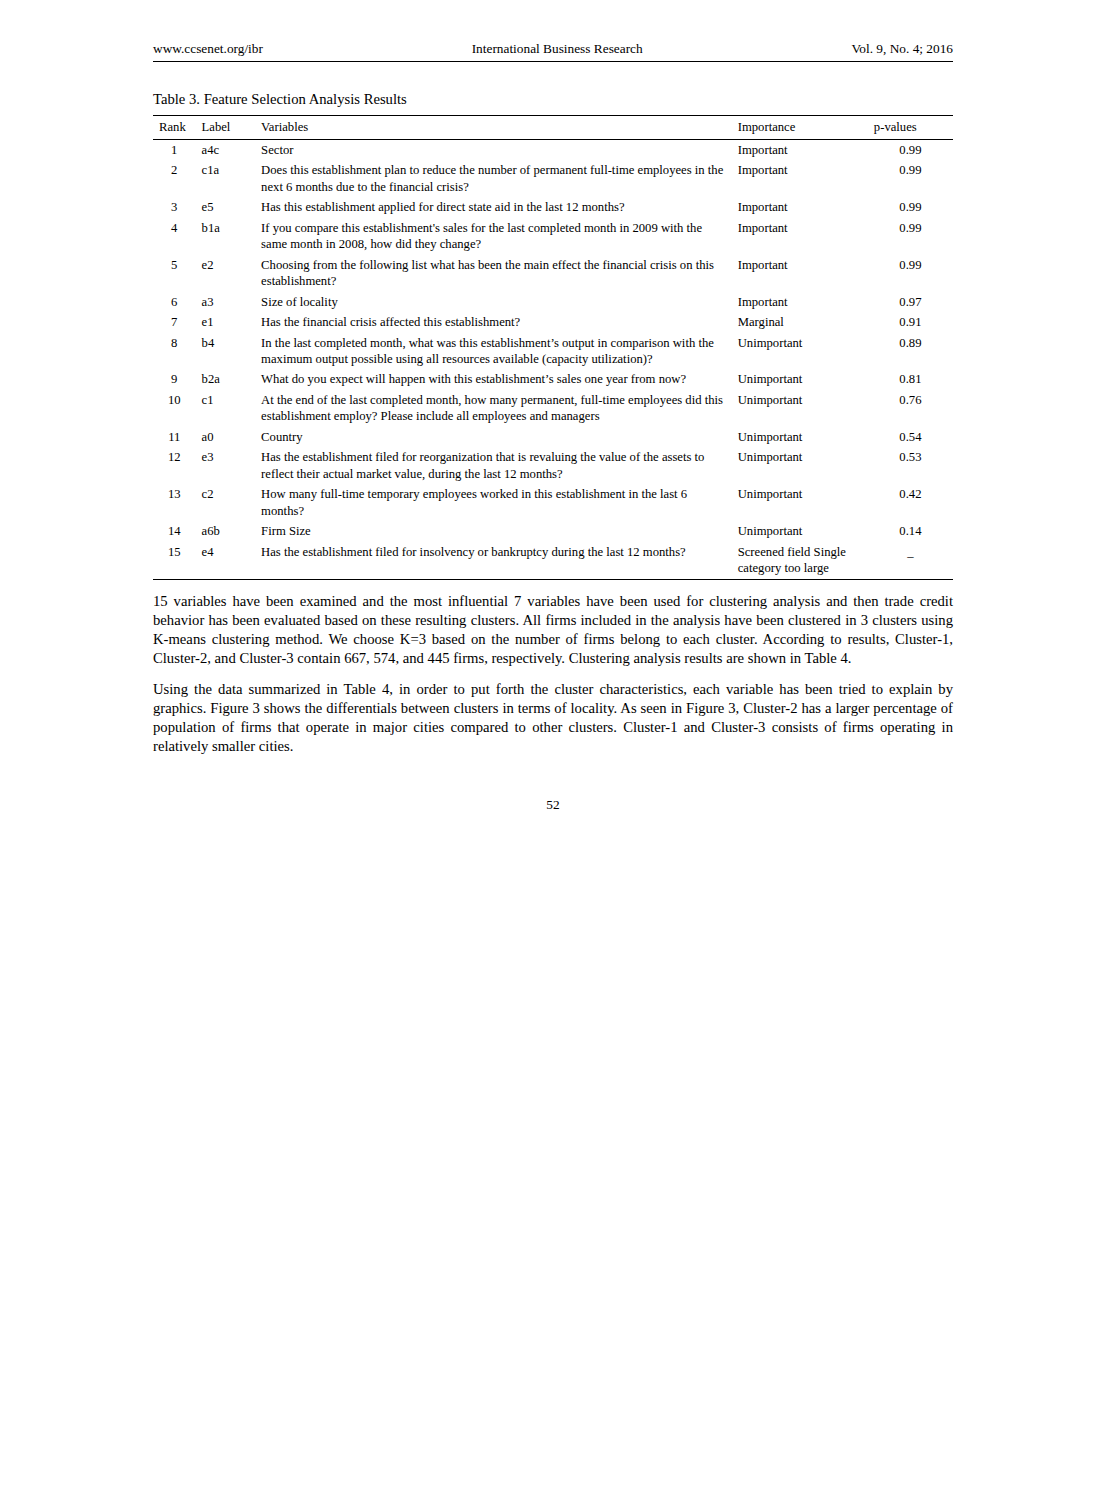www.ccsenet.org/ibr International Business Research Vol. 9, No. 4; 2016
Table 3. Feature Selection Analysis Results
| Rank | Label | Variables | Importance | p-values |
| --- | --- | --- | --- | --- |
| 1 | a4c | Sector | Important | 0.99 |
| 2 | c1a | Does this establishment plan to reduce the number of permanent full-time employees in the next 6 months due to the financial crisis? | Important | 0.99 |
| 3 | e5 | Has this establishment applied for direct state aid in the last 12 months? | Important | 0.99 |
| 4 | b1a | If you compare this establishment's sales for the last completed month in 2009 with the same month in 2008, how did they change? | Important | 0.99 |
| 5 | e2 | Choosing from the following list what has been the main effect the financial crisis on this establishment? | Important | 0.99 |
| 6 | a3 | Size of locality | Important | 0.97 |
| 7 | e1 | Has the financial crisis affected this establishment? | Marginal | 0.91 |
| 8 | b4 | In the last completed month, what was this establishment’s output in comparison with the maximum output possible using all resources available (capacity utilization)? | Unimportant | 0.89 |
| 9 | b2a | What do you expect will happen with this establishment’s sales one year from now? | Unimportant | 0.81 |
| 10 | c1 | At the end of the last completed month, how many permanent, full-time employees did this establishment employ? Please include all employees and managers | Unimportant | 0.76 |
| 11 | a0 | Country | Unimportant | 0.54 |
| 12 | e3 | Has the establishment filed for reorganization that is revaluing the value of the assets to reflect their actual market value, during the last 12 months? | Unimportant | 0.53 |
| 13 | c2 | How many full-time temporary employees worked in this establishment in the last 6 months? | Unimportant | 0.42 |
| 14 | a6b | Firm Size | Unimportant | 0.14 |
| 15 | e4 | Has the establishment filed for insolvency or bankruptcy during the last 12 months? | Screened field Single category too large | _ |
15 variables have been examined and the most influential 7 variables have been used for clustering analysis and then trade credit behavior has been evaluated based on these resulting clusters. All firms included in the analysis have been clustered in 3 clusters using K-means clustering method. We choose K=3 based on the number of firms belong to each cluster. According to results, Cluster-1, Cluster-2, and Cluster-3 contain 667, 574, and 445 firms, respectively. Clustering analysis results are shown in Table 4.
Using the data summarized in Table 4, in order to put forth the cluster characteristics, each variable has been tried to explain by graphics. Figure 3 shows the differentials between clusters in terms of locality. As seen in Figure 3, Cluster-2 has a larger percentage of population of firms that operate in major cities compared to other clusters. Cluster-1 and Cluster-3 consists of firms operating in relatively smaller cities.
52